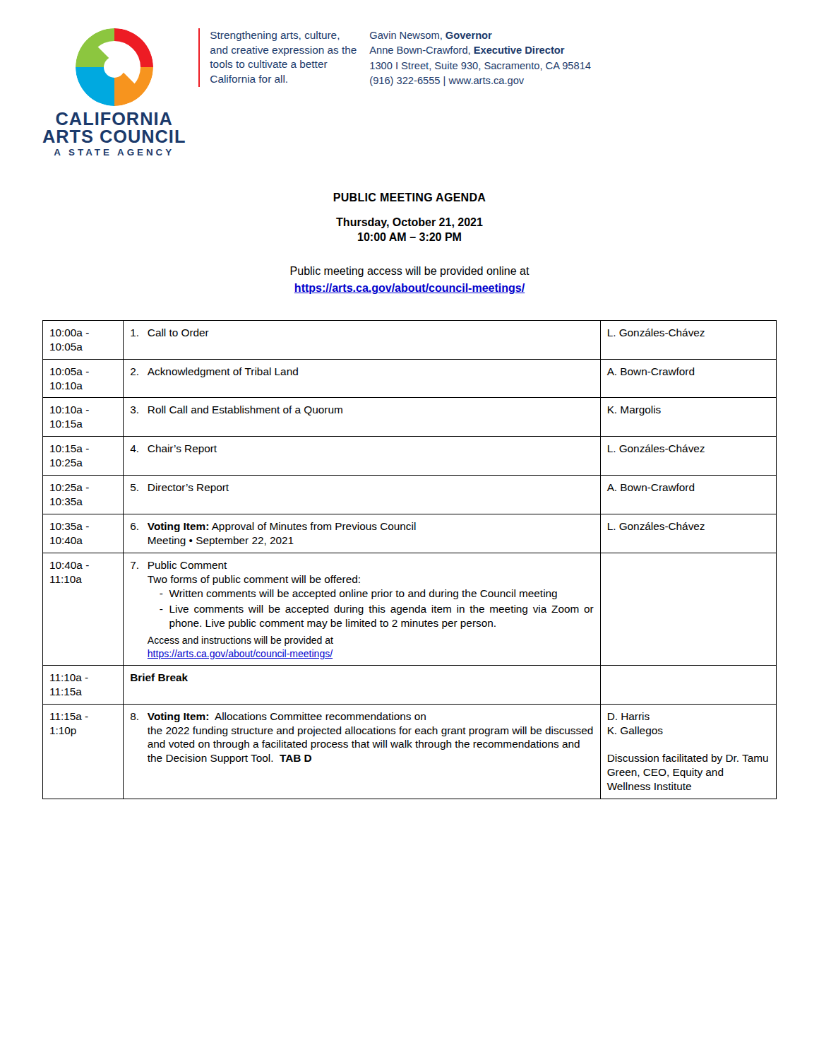CALIFORNIA ARTS COUNCIL A STATE AGENCY
Strengthening arts, culture,
and creative expression as the
tools to cultivate a better
California for all.
Gavin Newsom, Governor
Anne Bown-Crawford, Executive Director
1300 I Street, Suite 930, Sacramento, CA 95814
(916) 322-6555 | www.arts.ca.gov
PUBLIC MEETING AGENDA
Thursday, October 21, 2021
10:00 AM – 3:20 PM
Public meeting access will be provided online at
https://arts.ca.gov/about/council-meetings/
| 10:00a - 10:05a | 1. Call to Order | L. Gonzáles-Chávez |
| 10:05a - 10:10a | 2. Acknowledgment of Tribal Land | A. Bown-Crawford |
| 10:10a - 10:15a | 3. Roll Call and Establishment of a Quorum | K. Margolis |
| 10:15a - 10:25a | 4. Chair’s Report | L. Gonzáles-Chávez |
| 10:25a - 10:35a | 5. Director’s Report | A. Bown-Crawford |
| 10:35a - 10:40a | 6. Voting Item: Approval of Minutes from Previous Council Meeting • September 22, 2021 | L. Gonzáles-Chávez |
| 10:40a - 11:10a | 7. Public Comment Two forms of public comment will be offered: Written comments will be accepted online prior to and during the Council meeting Live comments will be accepted during this agenda item in the meeting via Zoom or phone. Live public comment may be limited to 2 minutes per person. Access and instructions will be provided at https://arts.ca.gov/about/council-meetings/ | |
| 11:10a - 11:15a | Brief Break | |
| 11:15a - 1:10p | 8. Voting Item: Allocations Committee recommendations on the 2022 funding structure and projected allocations for each grant program will be discussed and voted on through a facilitated process that will walk through the recommendations and the Decision Support Tool. TAB D | D. Harris K. Gallegos Discussion facilitated by Dr. Tamu Green, CEO, Equity and Wellness Institute |